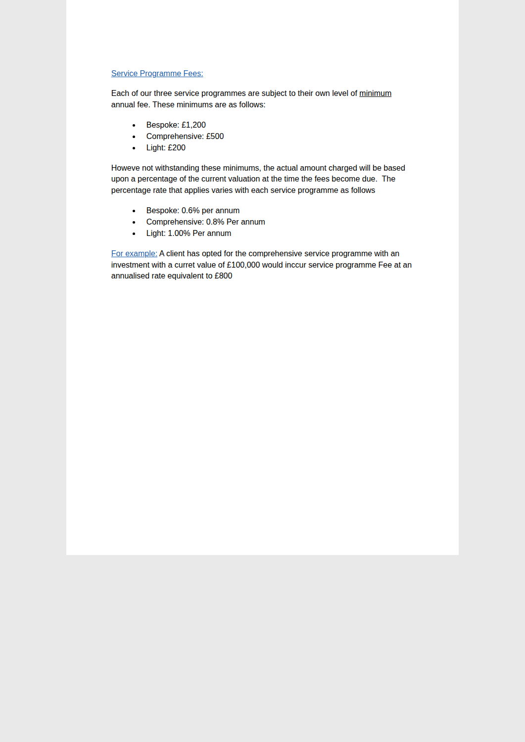Service Programme Fees:
Each of our three service programmes are subject to their own level of minimum annual fee. These minimums are as follows:
Bespoke: £1,200
Comprehensive: £500
Light: £200
Howeve not withstanding these minimums, the actual amount charged will be based upon a percentage of the current valuation at the time the fees become due. The percentage rate that applies varies with each service programme as follows
Bespoke: 0.6% per annum
Comprehensive: 0.8% Per annum
Light: 1.00% Per annum
For example: A client has opted for the comprehensive service programme with an investment with a curret value of £100,000 would inccur service programme Fee at an annualised rate equivalent to £800